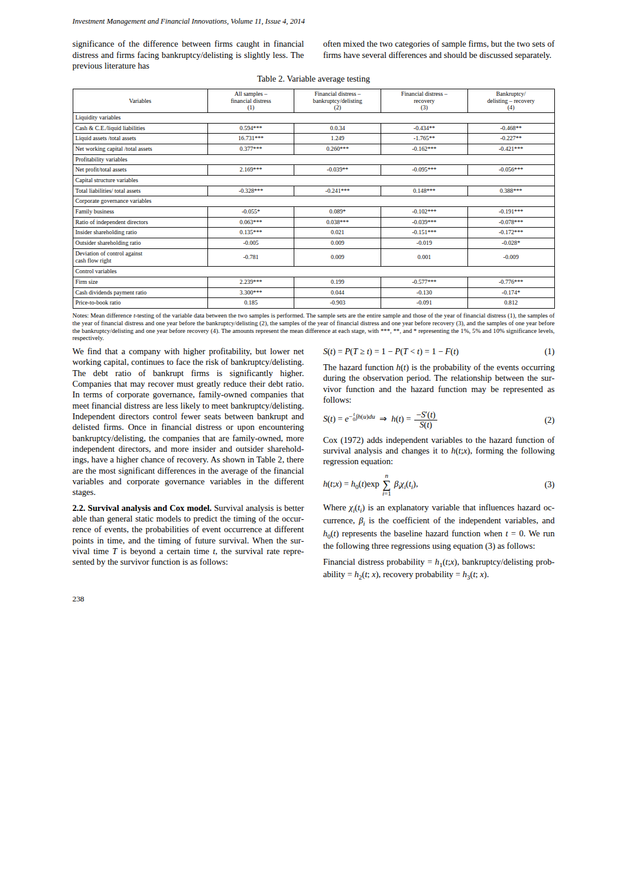Investment Management and Financial Innovations, Volume 11, Issue 4, 2014
significance of the difference between firms caught in financial distress and firms facing bankruptcy/delisting is slightly less. The previous literature has
often mixed the two categories of sample firms, but the two sets of firms have several differences and should be discussed separately.
Table 2. Variable average testing
| Variables | All samples – financial distress (1) | Financial distress – bankruptcy/delisting (2) | Financial distress – recovery (3) | Bankruptcy/ delisting – recovery (4) |
| --- | --- | --- | --- | --- |
| Liquidity variables |
| Cash & C.E./liquid liabilities | 0.594*** | 0.0.34 | -0.434** | -0.468** |
| Liquid assets /total assets | 16.731*** | 1.249 | -1.765** | -0.227** |
| Net working capital /total assets | 0.377*** | 0.260*** | -0.162*** | -0.421*** |
| Profitability variables |
| Net profit/total assets | 2.169*** | -0.039** | -0.095*** | -0.056*** |
| Capital structure variables |
| Total liabilities/ total assets | -0.328*** | -0.241*** | 0.148*** | 0.388*** |
| Corporate governance variables |
| Family business | -0.055* | 0.089* | -0.102*** | -0.191*** |
| Ratio of independent directors | 0.063*** | 0.038*** | -0.039*** | -0.078*** |
| Insider shareholding ratio | 0.135*** | 0.021 | -0.151*** | -0.172*** |
| Outsider shareholding ratio | -0.005 | 0.009 | -0.019 | -0.028* |
| Deviation of control against cash flow right | -0.781 | 0.009 | 0.001 | -0.009 |
| Control variables |
| Firm size | 2.239*** | 0.199 | -0.577*** | -0.776*** |
| Cash dividends payment ratio | 3.300*** | 0.044 | -0.130 | -0.174* |
| Price-to-book ratio | 0.185 | -0.903 | -0.091 | 0.812 |
Notes: Mean difference t-testing of the variable data between the two samples is performed. The sample sets are the entire sample and those of the year of financial distress (1), the samples of the year of financial distress and one year before the bankruptcy/delisting (2), the samples of the year of financial distress and one year before recovery (3), and the samples of one year before the bankruptcy/delisting and one year before recovery (4). The amounts represent the mean difference at each stage, with ***, **, and * representing the 1%, 5% and 10% significance levels, respectively.
We find that a company with higher profitability, but lower net working capital, continues to face the risk of bankruptcy/delisting. The debt ratio of bankrupt firms is significantly higher. Companies that may recover must greatly reduce their debt ratio. In terms of corporate governance, family-owned companies that meet financial distress are less likely to meet bankruptcy/delisting. Independent directors control fewer seats between bankrupt and delisted firms. Once in financial distress or upon encountering bankruptcy/delisting, the companies that are family-owned, more independent directors, and more insider and outsider shareholdings, have a higher chance of recovery. As shown in Table 2, there are the most significant differences in the average of the financial variables and corporate governance variables in the different stages.
2.2. Survival analysis and Cox model.
Survival analysis is better able than general static models to predict the timing of the occurrence of events, the probabilities of event occurrence at different points in time, and the timing of future survival. When the survival time T is beyond a certain time t, the survival rate represented by the survivor function is as follows:
S(t) = P(T ≥ t) = 1 − P(T < t) = 1 − F(t)
(1)
The hazard function h(t) is the probability of the events occurring during the observation period. The relationship between the survivor function and the hazard function may be represented as follows:
S(t) = e−t 0∫h(u)du ⇒ h(t) = −S′(t) S(t)
(2)
Cox (1972) adds independent variables to the hazard function of survival analysis and changes it to h(t;x), forming the following regression equation:
h(t;x) = h 0(t)exp n∑i=1 βiχi(ti),
(3)
Where χi(ti) is an explanatory variable that influences hazard occurrence, βi is the coefficient of the independent variables, and h 0(t) represents the baseline hazard function when t = 0. We run the following three regressions using equation (3) as follows:
Financial distress probability = h 1(t;x), bankruptcy/delisting probability = h 2(t; x), recovery probability = h 3(t; x).
238